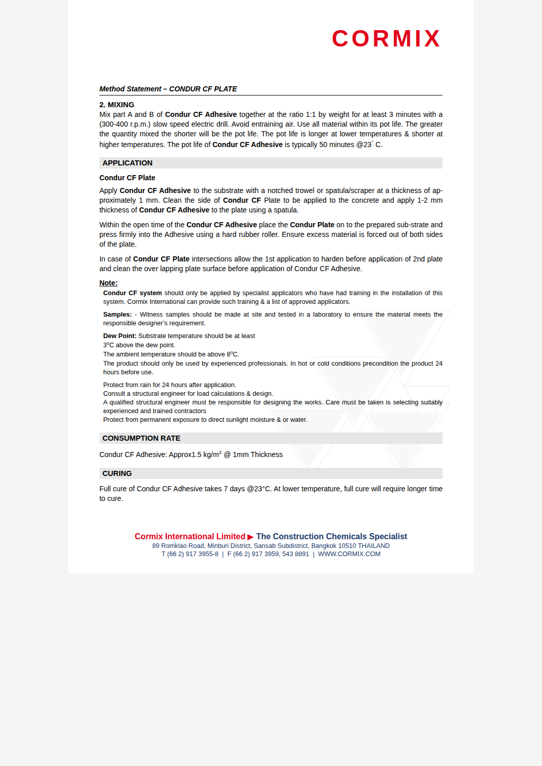CORMIX
Method Statement – CONDUR CF PLATE
2. MIXING
Mix part A and B of Condur CF Adhesive together at the ratio 1:1 by weight for at least 3 minutes with a (300-400 r.p.m.) slow speed electric drill. Avoid entraining air. Use all material within its pot life. The greater the quantity mixed the shorter will be the pot life. The pot life is longer at lower temperatures & shorter at higher temperatures. The pot life of Condur CF Adhesive is typically 50 minutes @23° C.
APPLICATION
Condur CF Plate
Apply Condur CF Adhesive to the substrate with a notched trowel or spatula/scraper at a thickness of ap-proximately 1 mm. Clean the side of Condur CF Plate to be applied to the concrete and apply 1-2 mm thickness of Condur CF Adhesive to the plate using a spatula.
Within the open time of the Condur CF Adhesive place the Condur Plate on to the prepared sub-strate and press firmly into the Adhesive using a hard rubber roller. Ensure excess material is forced out of both sides of the plate.
In case of Condur CF Plate intersections allow the 1st application to harden before application of 2nd plate and clean the over lapping plate surface before application of Condur CF Adhesive.
Note:
Condur CF system should only be applied by specialist applicators who have had training in the installation of this system. Cormix International can provide such training & a list of approved applicators.
Samples: - Witness samples should be made at site and tested in a laboratory to ensure the material meets the responsible designer’s requirement.
Dew Point: Substrate temperature should be at least
3oC above the dew point.
The ambient temperature should be above 8oC.
The product should only be used by experienced professionals. In hot or cold conditions precondition the product 24 hours before use.
Protect from rain for 24 hours after application.
Consult a structural engineer for load calculations & design.
A qualified structural engineer must be responsible for designing the works. Care must be taken is selecting suitably experienced and trained contractors
Protect from permanent exposure to direct sunlight moisture & or water.
CONSUMPTION RATE
Condur CF Adhesive: Approx1.5 kg/m2 @ 1mm Thickness
CURING
Full cure of Condur CF Adhesive takes 7 days @23°C. At lower temperature, full cure will require longer time to cure.
Cormix International Limited ▶ The Construction Chemicals Specialist
89 Romklao Road, Minburi District, Sansab Subdistrict, Bangkok 10510 THAILAND
T (66 2) 917 3955-8 | F (66 2) 917 3959, 543 8891 | WWW.CORMIX.COM